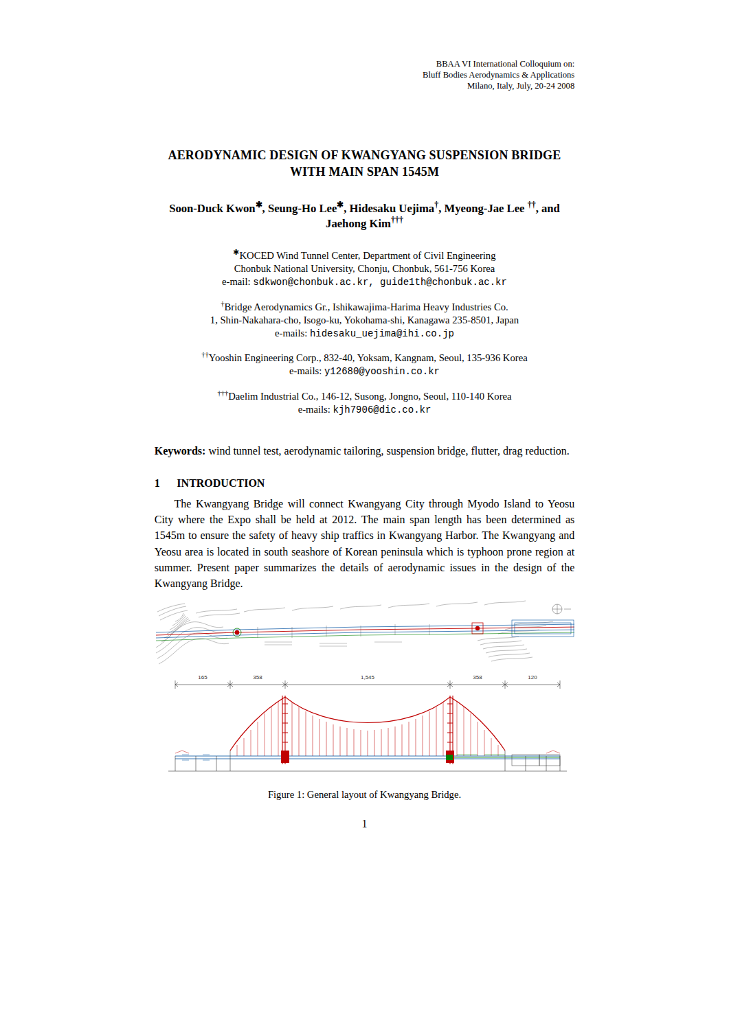BBAA VI International Colloquium on:
Bluff Bodies Aerodynamics & Applications
Milano, Italy, July, 20-24 2008
Aerodynamic Design of Kwangyang Suspension Bridge
with Main Span 1545m
Soon-Duck Kwon✱, Seung-Ho Lee✱, Hidesaku Uejima†, Myeong-Jae Lee ††, and Jaehong Kim†††
✱KOCED Wind Tunnel Center, Department of Civil Engineering
Chonbuk National University, Chonju, Chonbuk, 561-756 Korea
e-mail: sdkwon@chonbuk.ac.kr, guide1th@chonbuk.ac.kr
†Bridge Aerodynamics Gr., Ishikawajima-Harima Heavy Industries Co.
1, Shin-Nakahara-cho, Isogo-ku, Yokohama-shi, Kanagawa 235-8501, Japan
e-mails: hidesaku_uejima@ihi.co.jp
††Yooshin Engineering Corp., 832-40, Yoksam, Kangnam, Seoul, 135-936 Korea
e-mails: y12680@yooshin.co.kr
†††Daelim Industrial Co., 146-12, Susong, Jongno, Seoul, 110-140 Korea
e-mails: kjh7906@dic.co.kr
Keywords: wind tunnel test, aerodynamic tailoring, suspension bridge, flutter, drag reduction.
1 Introduction
The Kwangyang Bridge will connect Kwangyang City through Myodo Island to Yeosu City where the Expo shall be held at 2012. The main span length has been determined as 1545m to ensure the safety of heavy ship traffics in Kwangyang Harbor. The Kwangyang and Yeosu area is located in south seashore of Korean peninsula which is typhoon prone region at summer. Present paper summarizes the details of aerodynamic issues in the design of the Kwangyang Bridge.
165 358 1,545 358 120
Figure 1: General layout of Kwangyang Bridge.
1